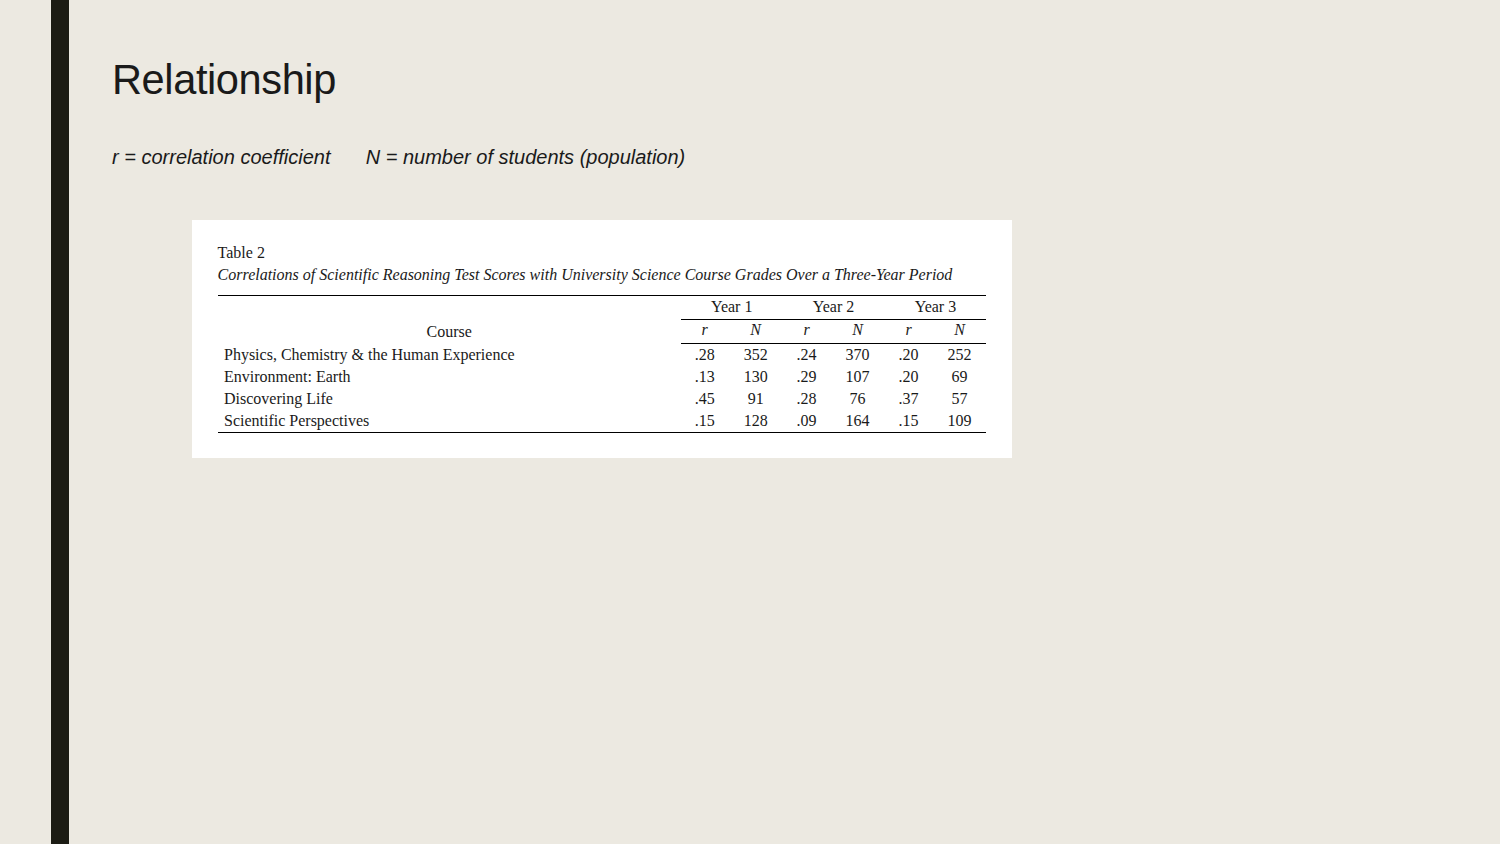Relationship
r = correlation coefficient N = number of students (population)
Table 2 Correlations of Scientific Reasoning Test Scores with University Science Course Grades Over a Three-Year Period
| Course | Year 1 | Year 2 | Year 3 |
| --- | --- | --- | --- |
| r | N | r | N | r | N |
| Physics, Chemistry & the Human Experience | .28 | 352 | .24 | 370 | .20 | 252 |
| Environment: Earth | .13 | 130 | .29 | 107 | .20 | 69 |
| Discovering Life | .45 | 91 | .28 | 76 | .37 | 57 |
| Scientific Perspectives | .15 | 128 | .09 | 164 | .15 | 109 |